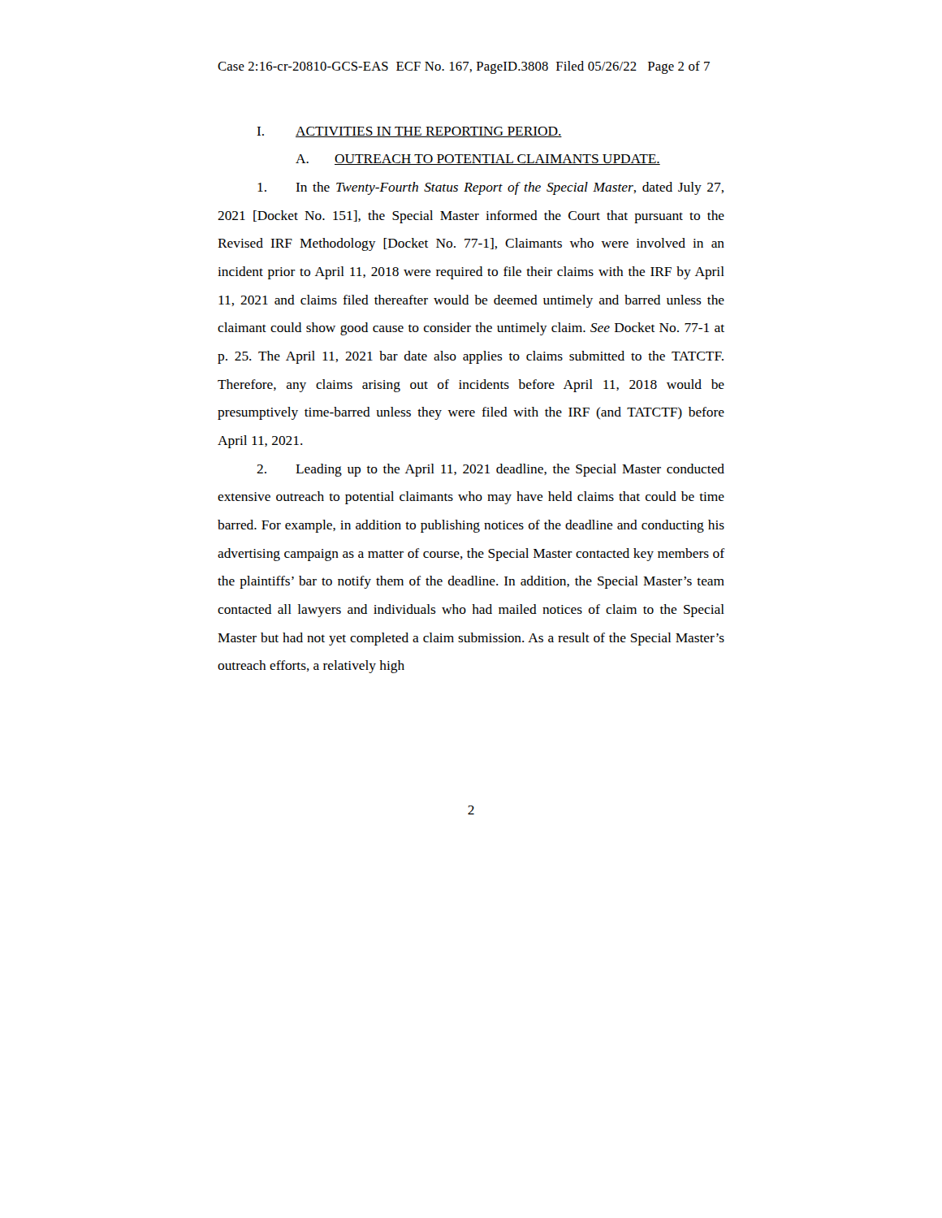Case 2:16-cr-20810-GCS-EAS ECF No. 167, PageID.3808 Filed 05/26/22 Page 2 of 7
I. ACTIVITIES IN THE REPORTING PERIOD.
A. OUTREACH TO POTENTIAL CLAIMANTS UPDATE.
1. In the Twenty-Fourth Status Report of the Special Master, dated July 27, 2021 [Docket No. 151], the Special Master informed the Court that pursuant to the Revised IRF Methodology [Docket No. 77-1], Claimants who were involved in an incident prior to April 11, 2018 were required to file their claims with the IRF by April 11, 2021 and claims filed thereafter would be deemed untimely and barred unless the claimant could show good cause to consider the untimely claim. See Docket No. 77-1 at p. 25. The April 11, 2021 bar date also applies to claims submitted to the TATCTF. Therefore, any claims arising out of incidents before April 11, 2018 would be presumptively time-barred unless they were filed with the IRF (and TATCTF) before April 11, 2021.
2. Leading up to the April 11, 2021 deadline, the Special Master conducted extensive outreach to potential claimants who may have held claims that could be time barred. For example, in addition to publishing notices of the deadline and conducting his advertising campaign as a matter of course, the Special Master contacted key members of the plaintiffs’ bar to notify them of the deadline. In addition, the Special Master’s team contacted all lawyers and individuals who had mailed notices of claim to the Special Master but had not yet completed a claim submission. As a result of the Special Master’s outreach efforts, a relatively high
2